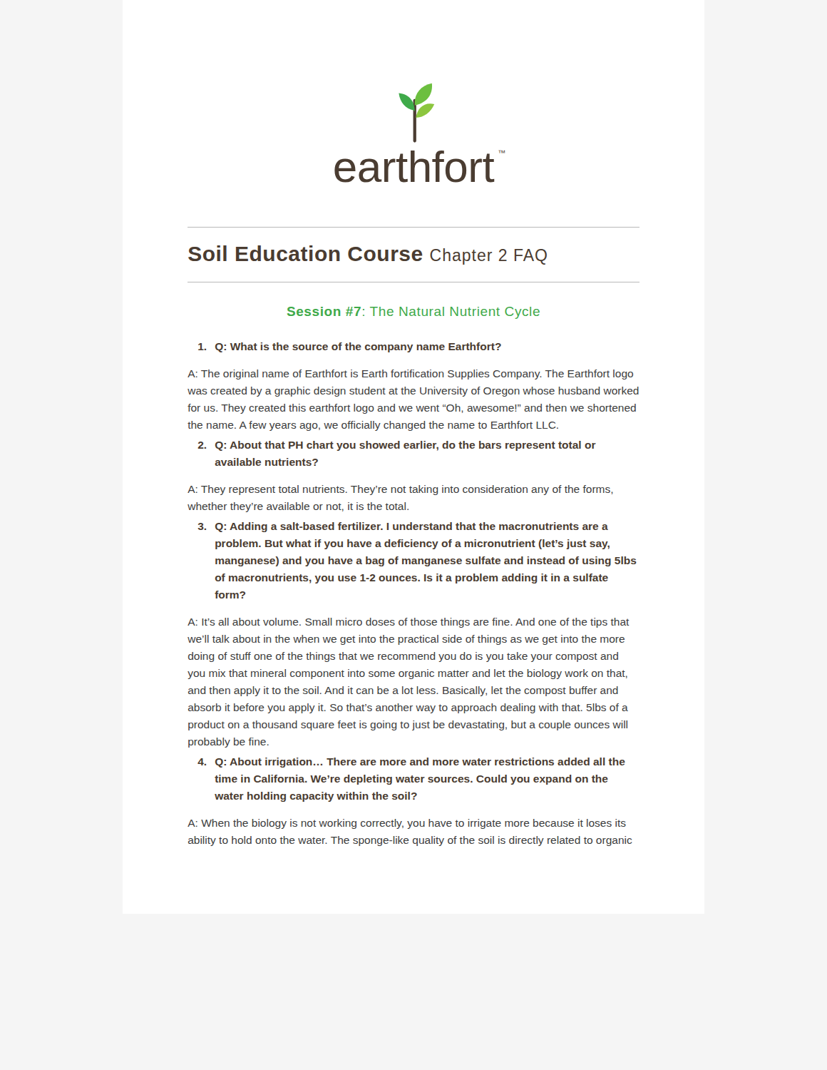earthfort™
Soil Education Course Chapter 2 FAQ
Session #7: The Natural Nutrient Cycle
Q: What is the source of the company name Earthfort?
A: The original name of Earthfort is Earth fortification Supplies Company. The Earthfort logo was created by a graphic design student at the University of Oregon whose husband worked for us. They created this earthfort logo and we went “Oh, awesome!” and then we shortened the name. A few years ago, we officially changed the name to Earthfort LLC.
Q: About that PH chart you showed earlier, do the bars represent total or available nutrients?
A: They represent total nutrients. They’re not taking into consideration any of the forms, whether they’re available or not, it is the total.
Q: Adding a salt-based fertilizer. I understand that the macronutrients are a problem. But what if you have a deficiency of a micronutrient (let’s just say, manganese) and you have a bag of manganese sulfate and instead of using 5lbs of macronutrients, you use 1-2 ounces. Is it a problem adding it in a sulfate form?
A: It’s all about volume. Small micro doses of those things are fine. And one of the tips that we’ll talk about in the when we get into the practical side of things as we get into the more doing of stuff one of the things that we recommend you do is you take your compost and you mix that mineral component into some organic matter and let the biology work on that, and then apply it to the soil. And it can be a lot less. Basically, let the compost buffer and absorb it before you apply it. So that’s another way to approach dealing with that. 5lbs of a product on a thousand square feet is going to just be devastating, but a couple ounces will probably be fine.
Q: About irrigation… There are more and more water restrictions added all the time in California. We’re depleting water sources. Could you expand on the water holding capacity within the soil?
A: When the biology is not working correctly, you have to irrigate more because it loses its ability to hold onto the water. The sponge-like quality of the soil is directly related to organic